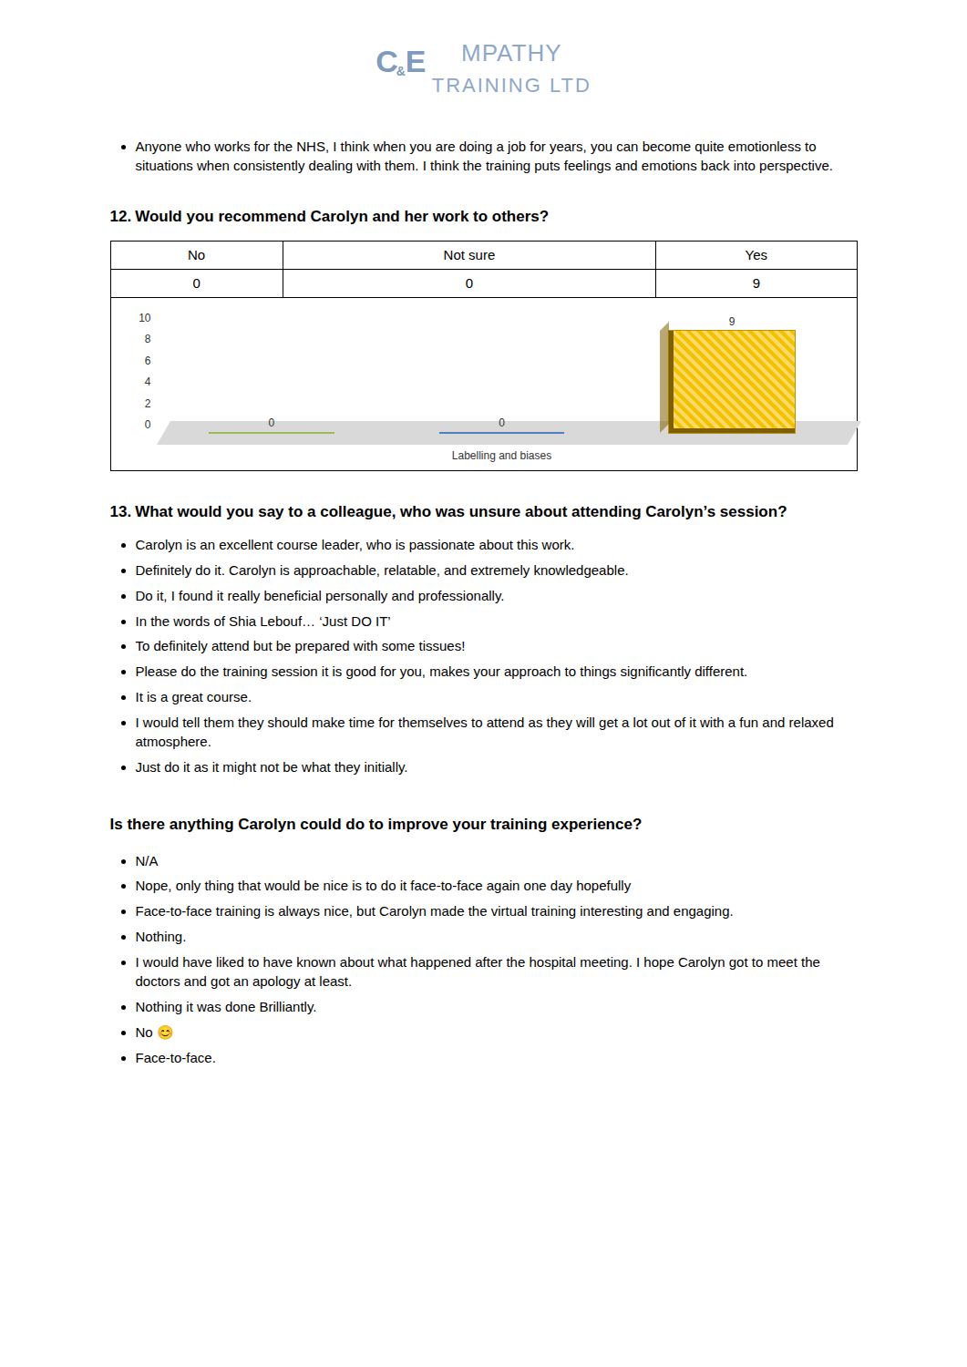C&E
MPATHY
TRAINING LTD
Anyone who works for the NHS, I think when you are doing a job for years, you can become quite emotionless to situations when consistently dealing with them. I think the training puts feelings and emotions back into perspective.
12. Would you recommend Carolyn and her work to others?
| No | Not sure | Yes |
| 0 | 0 | 9 |
10 8 6 4 2 0
0
0
9
Labelling and biases
13. What would you say to a colleague, who was unsure about attending Carolyn’s session?
Carolyn is an excellent course leader, who is passionate about this work.
Definitely do it. Carolyn is approachable, relatable, and extremely knowledgeable.
Do it, I found it really beneficial personally and professionally.
In the words of Shia Lebouf… ‘Just DO IT’
To definitely attend but be prepared with some tissues!
Please do the training session it is good for you, makes your approach to things significantly different.
It is a great course.
I would tell them they should make time for themselves to attend as they will get a lot out of it with a fun and relaxed atmosphere.
Just do it as it might not be what they initially.
Is there anything Carolyn could do to improve your training experience?
N/A
Nope, only thing that would be nice is to do it face-to-face again one day hopefully
Face-to-face training is always nice, but Carolyn made the virtual training interesting and engaging.
Nothing.
I would have liked to have known about what happened after the hospital meeting. I hope Carolyn got to meet the doctors and got an apology at least.
Nothing it was done Brilliantly.
No 😊
Face-to-face.